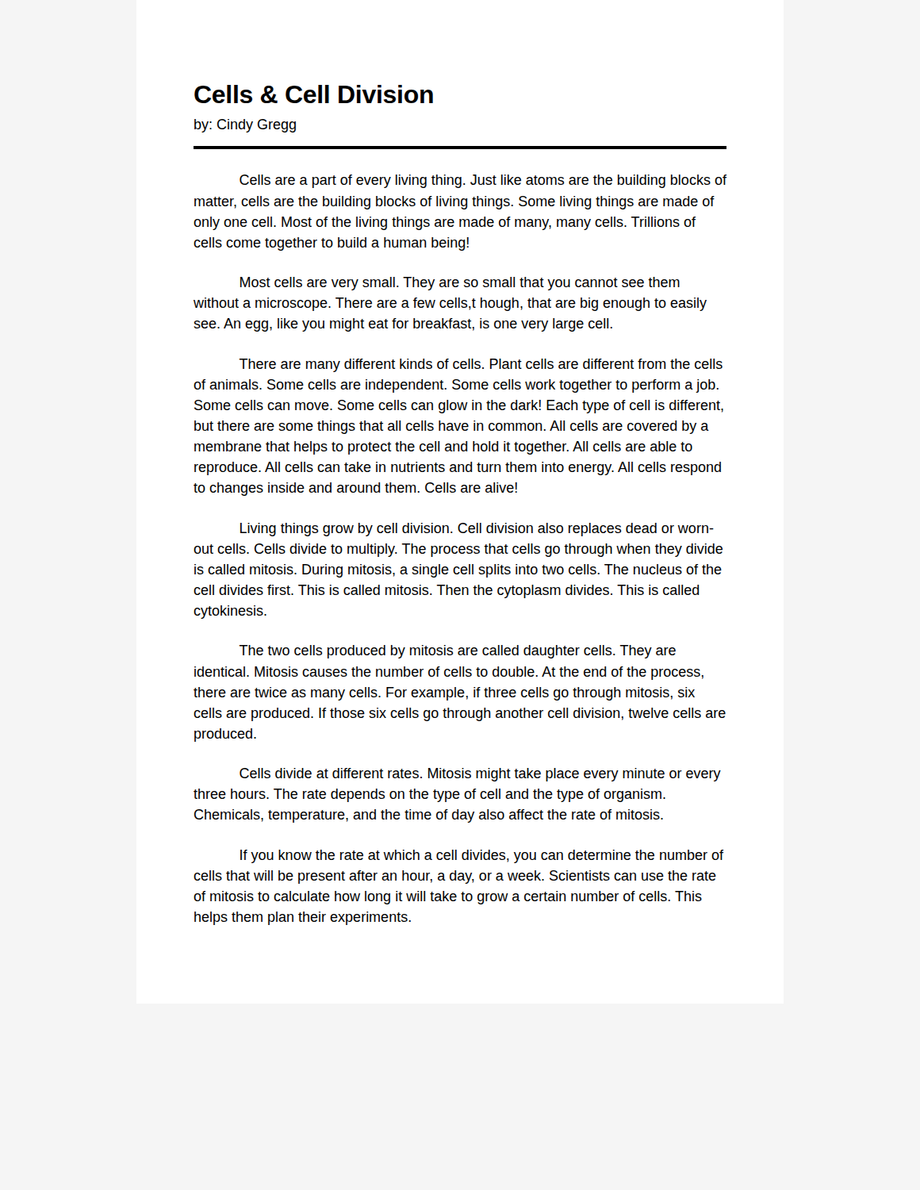Cells & Cell Division
by: Cindy Gregg
Cells are a part of every living thing. Just like atoms are the building blocks of matter, cells are the building blocks of living things. Some living things are made of only one cell. Most of the living things are made of many, many cells. Trillions of cells come together to build a human being!
Most cells are very small. They are so small that you cannot see them without a microscope. There are a few cells,t hough, that are big enough to easily see. An egg, like you might eat for breakfast, is one very large cell.
There are many different kinds of cells. Plant cells are different from the cells of animals. Some cells are independent. Some cells work together to perform a job. Some cells can move. Some cells can glow in the dark! Each type of cell is different, but there are some things that all cells have in common. All cells are covered by a membrane that helps to protect the cell and hold it together. All cells are able to reproduce. All cells can take in nutrients and turn them into energy. All cells respond to changes inside and around them. Cells are alive!
Living things grow by cell division. Cell division also replaces dead or worn-out cells. Cells divide to multiply. The process that cells go through when they divide is called mitosis. During mitosis, a single cell splits into two cells. The nucleus of the cell divides first. This is called mitosis. Then the cytoplasm divides. This is called cytokinesis.
The two cells produced by mitosis are called daughter cells. They are identical. Mitosis causes the number of cells to double. At the end of the process, there are twice as many cells. For example, if three cells go through mitosis, six cells are produced. If those six cells go through another cell division, twelve cells are produced.
Cells divide at different rates. Mitosis might take place every minute or every three hours. The rate depends on the type of cell and the type of organism. Chemicals, temperature, and the time of day also affect the rate of mitosis.
If you know the rate at which a cell divides, you can determine the number of cells that will be present after an hour, a day, or a week. Scientists can use the rate of mitosis to calculate how long it will take to grow a certain number of cells. This helps them plan their experiments.